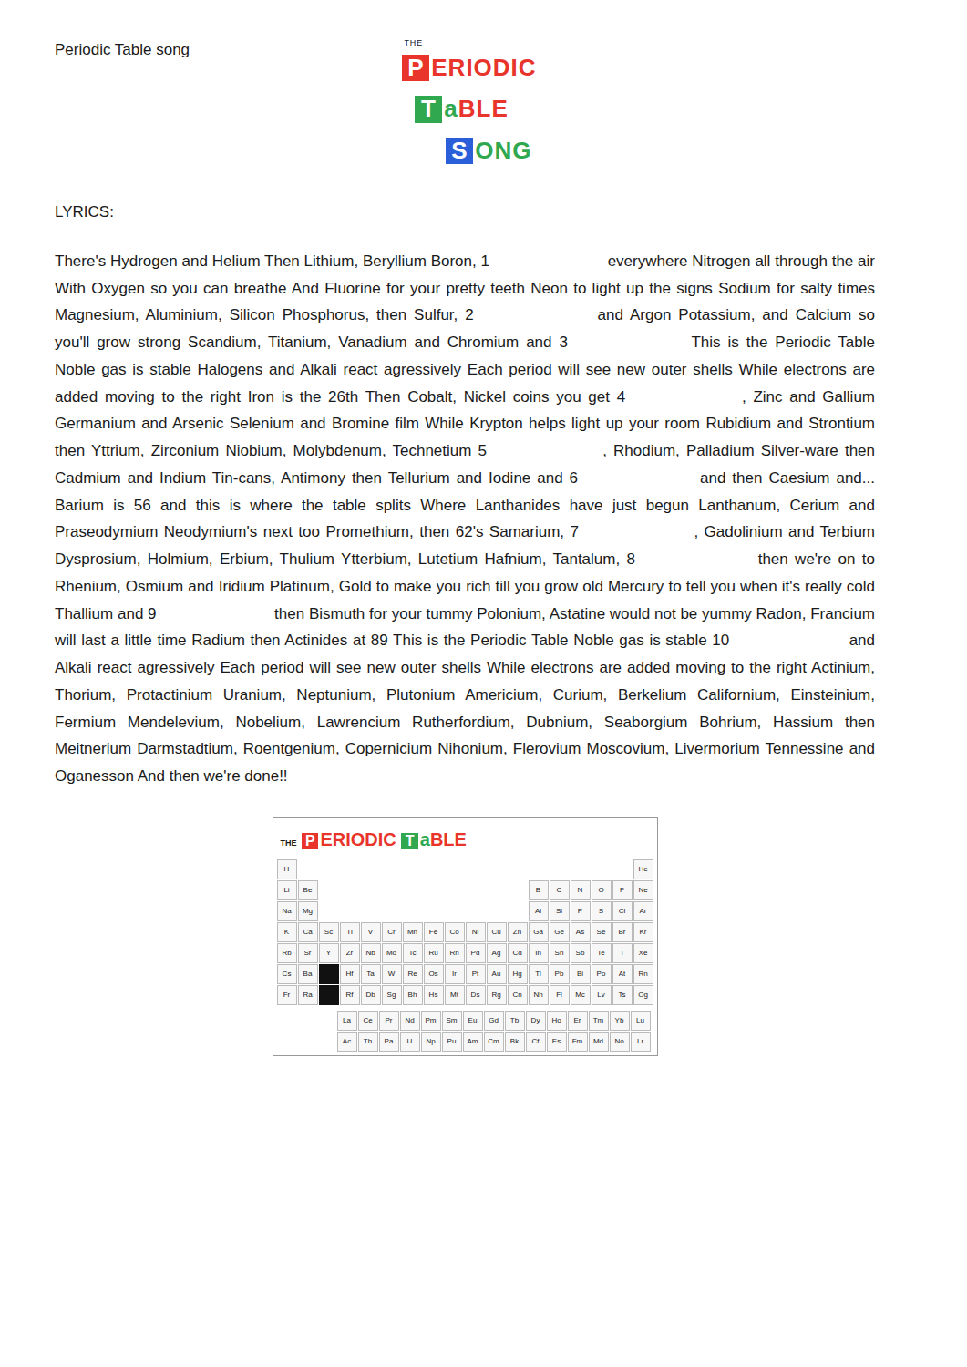Periodic Table song
THE
PERIODIC
TaBLE
SONG
LYRICS:
There's Hydrogen and Helium Then Lithium, Beryllium Boron, 1 everywhere Nitrogen all through the air With Oxygen so you can breathe And Fluorine for your pretty teeth Neon to light up the signs Sodium for salty times Magnesium, Aluminium, Silicon Phosphorus, then Sulfur, 2 and Argon Potassium, and Calcium so you'll grow strong Scandium, Titanium, Vanadium and Chromium and 3 This is the Periodic Table Noble gas is stable Halogens and Alkali react agressively Each period will see new outer shells While electrons are added moving to the right Iron is the 26th Then Cobalt, Nickel coins you get 4 , Zinc and Gallium Germanium and Arsenic Selenium and Bromine film While Krypton helps light up your room Rubidium and Strontium then Yttrium, Zirconium Niobium, Molybdenum, Technetium 5 , Rhodium, Palladium Silver-ware then Cadmium and Indium Tin-cans, Antimony then Tellurium and Iodine and 6 and then Caesium and... Barium is 56 and this is where the table splits Where Lanthanides have just begun Lanthanum, Cerium and Praseodymium Neodymium's next too Promethium, then 62's Samarium, 7 , Gadolinium and Terbium Dysprosium, Holmium, Erbium, Thulium Ytterbium, Lutetium Hafnium, Tantalum, 8 then we're on to Rhenium, Osmium and Iridium Platinum, Gold to make you rich till you grow old Mercury to tell you when it's really cold Thallium and 9 then Bismuth for your tummy Polonium, Astatine would not be yummy Radon, Francium will last a little time Radium then Actinides at 89 This is the Periodic Table Noble gas is stable 10 and Alkali react agressively Each period will see new outer shells While electrons are added moving to the right Actinium, Thorium, Protactinium Uranium, Neptunium, Plutonium Americium, Curium, Berkelium Californium, Einsteinium, Fermium Mendelevium, Nobelium, Lawrencium Rutherfordium, Dubnium, Seaborgium Bohrium, Hassium then Meitnerium Darmstadtium, Roentgenium, Copernicium Nihonium, Flerovium Moscovium, Livermorium Tennessine and Oganesson And then we're done!!
THE PERIODIC TaBLE
H
He
Li
Be
B
C
N
O
F
Ne
Na
Mg
Al
Si
P
S
Cl
Ar
K
Ca
Sc
Ti
V
Cr
Mn
Fe
Co
Ni
Cu
Zn
Ga
Ge
As
Se
Br
Kr
Rb
Sr
Y
Zr
Nb
Mo
Tc
Ru
Rh
Pd
Ag
Cd
In
Sn
Sb
Te
I
Xe
Cs
Ba
Hf
Ta
W
Re
Os
Ir
Pt
Au
Hg
Tl
Pb
Bi
Po
At
Rn
Fr
Ra
Rf
Db
Sg
Bh
Hs
Mt
Ds
Rg
Cn
Nh
Fl
Mc
Lv
Ts
Og
La
Ce
Pr
Nd
Pm
Sm
Eu
Gd
Tb
Dy
Ho
Er
Tm
Yb
Lu
Ac
Th
Pa
U
Np
Pu
Am
Cm
Bk
Cf
Es
Fm
Md
No
Lr